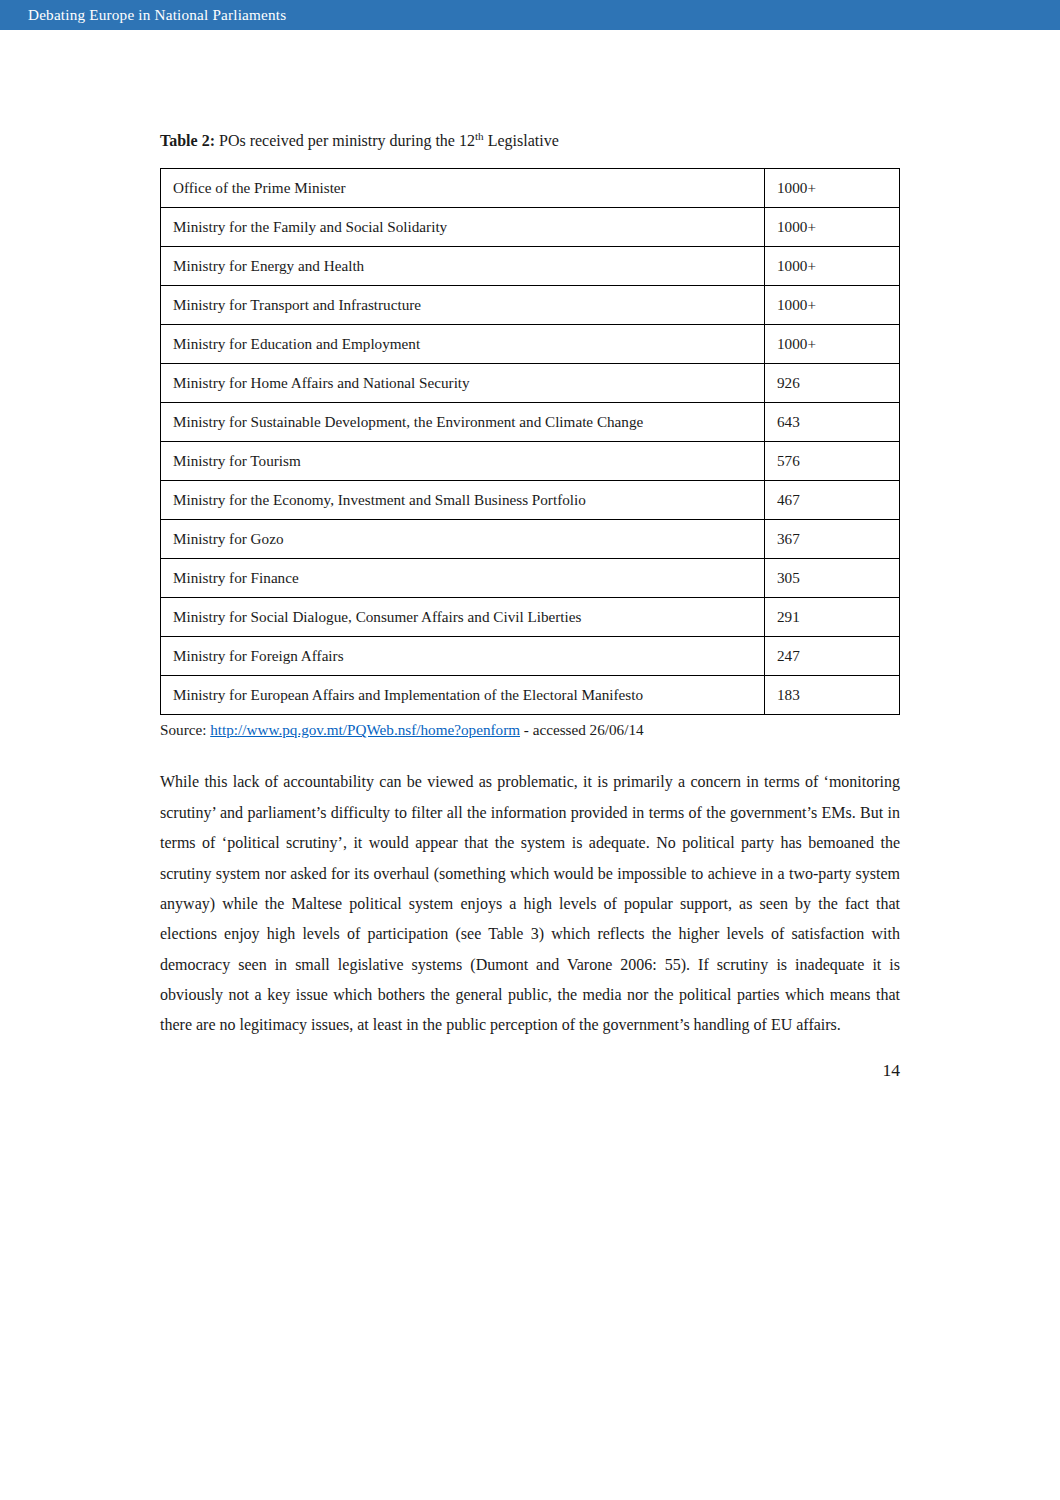Debating Europe in National Parliaments
Table 2: POs received per ministry during the 12th Legislative
| Office of the Prime Minister | 1000+ |
| Ministry for the Family and Social Solidarity | 1000+ |
| Ministry for Energy and Health | 1000+ |
| Ministry for Transport and Infrastructure | 1000+ |
| Ministry for Education and Employment | 1000+ |
| Ministry for Home Affairs and National Security | 926 |
| Ministry for Sustainable Development, the Environment and Climate Change | 643 |
| Ministry for Tourism | 576 |
| Ministry for the Economy, Investment and Small Business Portfolio | 467 |
| Ministry for Gozo | 367 |
| Ministry for Finance | 305 |
| Ministry for Social Dialogue, Consumer Affairs and Civil Liberties | 291 |
| Ministry for Foreign Affairs | 247 |
| Ministry for European Affairs and Implementation of the Electoral Manifesto | 183 |
Source: http://www.pq.gov.mt/PQWeb.nsf/home?openform - accessed 26/06/14
While this lack of accountability can be viewed as problematic, it is primarily a concern in terms of ‘monitoring scrutiny’ and parliament’s difficulty to filter all the information provided in terms of the government’s EMs. But in terms of ‘political scrutiny’, it would appear that the system is adequate. No political party has bemoaned the scrutiny system nor asked for its overhaul (something which would be impossible to achieve in a two-party system anyway) while the Maltese political system enjoys a high levels of popular support, as seen by the fact that elections enjoy high levels of participation (see Table 3) which reflects the higher levels of satisfaction with democracy seen in small legislative systems (Dumont and Varone 2006: 55). If scrutiny is inadequate it is obviously not a key issue which bothers the general public, the media nor the political parties which means that there are no legitimacy issues, at least in the public perception of the government’s handling of EU affairs.
14